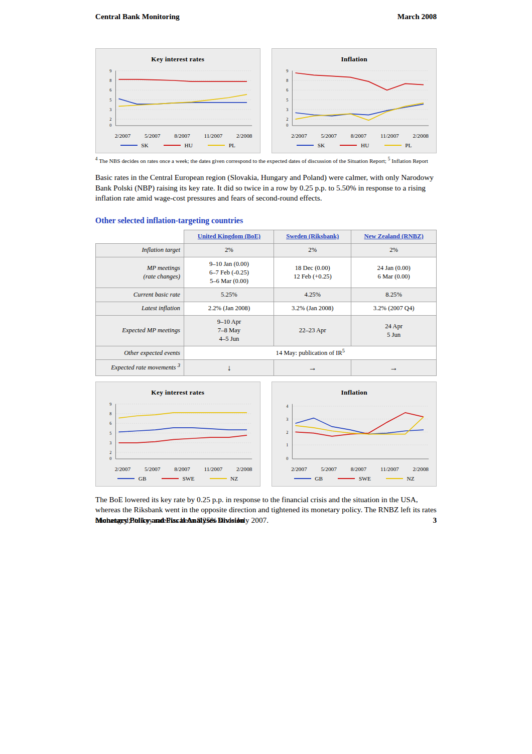Central Bank Monitoring
March 2008
Key interest rates
9 8 6 5 3 2 0
2/20075/20078/200711/20072/2008
SK HU PL
Inflation
9 8 6 5 3 2 0
2/20075/20078/200711/20072/2008
SK HU PL
4 The NBS decides on rates once a week; the dates given correspond to the expected dates of discussion of the Situation Report; 5 Inflation Report
Basic rates in the Central European region (Slovakia, Hungary and Poland) were calmer, with only Narodowy Bank Polski (NBP) raising its key rate. It did so twice in a row by 0.25 p.p. to 5.50% in response to a rising inflation rate amid wage-cost pressures and fears of second-round effects.
Other selected inflation-targeting countries
| | United Kingdom (BoE) | Sweden (Riksbank) | New Zealand (RNBZ) |
| --- | --- | --- | --- |
| Inflation target | 2% | 2% | 2% |
| MP meetings (rate changes) | 9–10 Jan (0.00) 6–7 Feb (-0.25) 5–6 Mar (0.00) | 18 Dec (0.00) 12 Feb (+0.25) | 24 Jan (0.00) 6 Mar (0.00) |
| Current basic rate | 5.25% | 4.25% | 8.25% |
| Latest inflation | 2.2% (Jan 2008) | 3.2% (Jan 2008) | 3.2% (2007 Q4) |
| Expected MP meetings | 9–10 Apr 7–8 May 4–5 Jun | 22–23 Apr | 24 Apr 5 Jun |
| Other expected events | 14 May: publication of IR 5 |
| Expected rate movements 3 | ↓ | → | → |
Key interest rates
9 8 6 5 3 2 0
2/20075/20078/200711/20072/2008
GB SWE NZ
Inflation
4 3 2 1 0
2/20075/20078/200711/20072/2008
GB SWE NZ
The BoE lowered its key rate by 0.25 p.p. in response to the financial crisis and the situation in the USA, whereas the Riksbank went in the opposite direction and tightened its monetary policy. The RNBZ left its rates unchanged; its key rate has been 8.25% since July 2007.
Monetary Policy and Fiscal Analyses Division
3